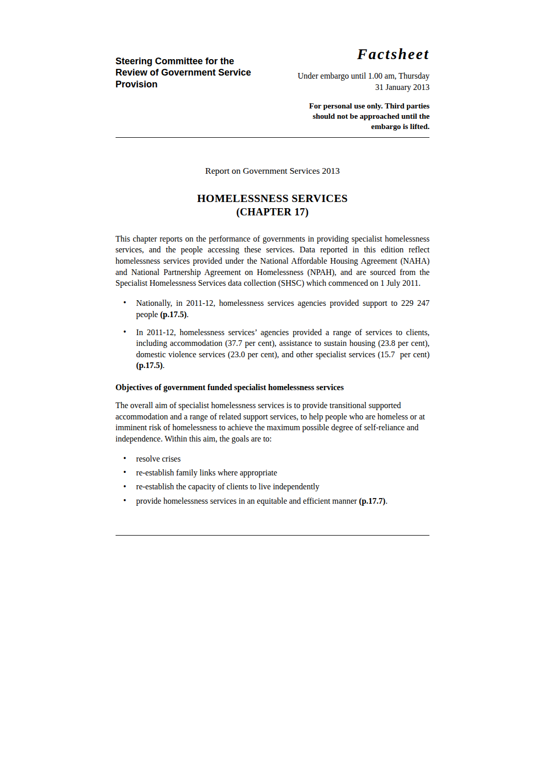Steering Committee for the Review of Government Service Provision
Factsheet
Under embargo until 1.00 am, Thursday 31 January 2013
For personal use only. Third parties should not be approached until the embargo is lifted.
Report on Government Services 2013
HOMELESSNESS SERVICES(CHAPTER 17)
This chapter reports on the performance of governments in providing specialist homelessness services, and the people accessing these services. Data reported in this edition reflect homelessness services provided under the National Affordable Housing Agreement (NAHA) and National Partnership Agreement on Homelessness (NPAH), and are sourced from the Specialist Homelessness Services data collection (SHSC) which commenced on 1 July 2011.
Nationally, in 2011-12, homelessness services agencies provided support to 229 247 people (p.17.5).
In 2011-12, homelessness services’ agencies provided a range of services to clients, including accommodation (37.7 per cent), assistance to sustain housing (23.8 per cent), domestic violence services (23.0 per cent), and other specialist services (15.7 per cent) (p.17.5).
Objectives of government funded specialist homelessness services
The overall aim of specialist homelessness services is to provide transitional supported accommodation and a range of related support services, to help people who are homeless or at imminent risk of homelessness to achieve the maximum possible degree of self-reliance and independence. Within this aim, the goals are to:
resolve crises
re-establish family links where appropriate
re-establish the capacity of clients to live independently
provide homelessness services in an equitable and efficient manner (p.17.7).